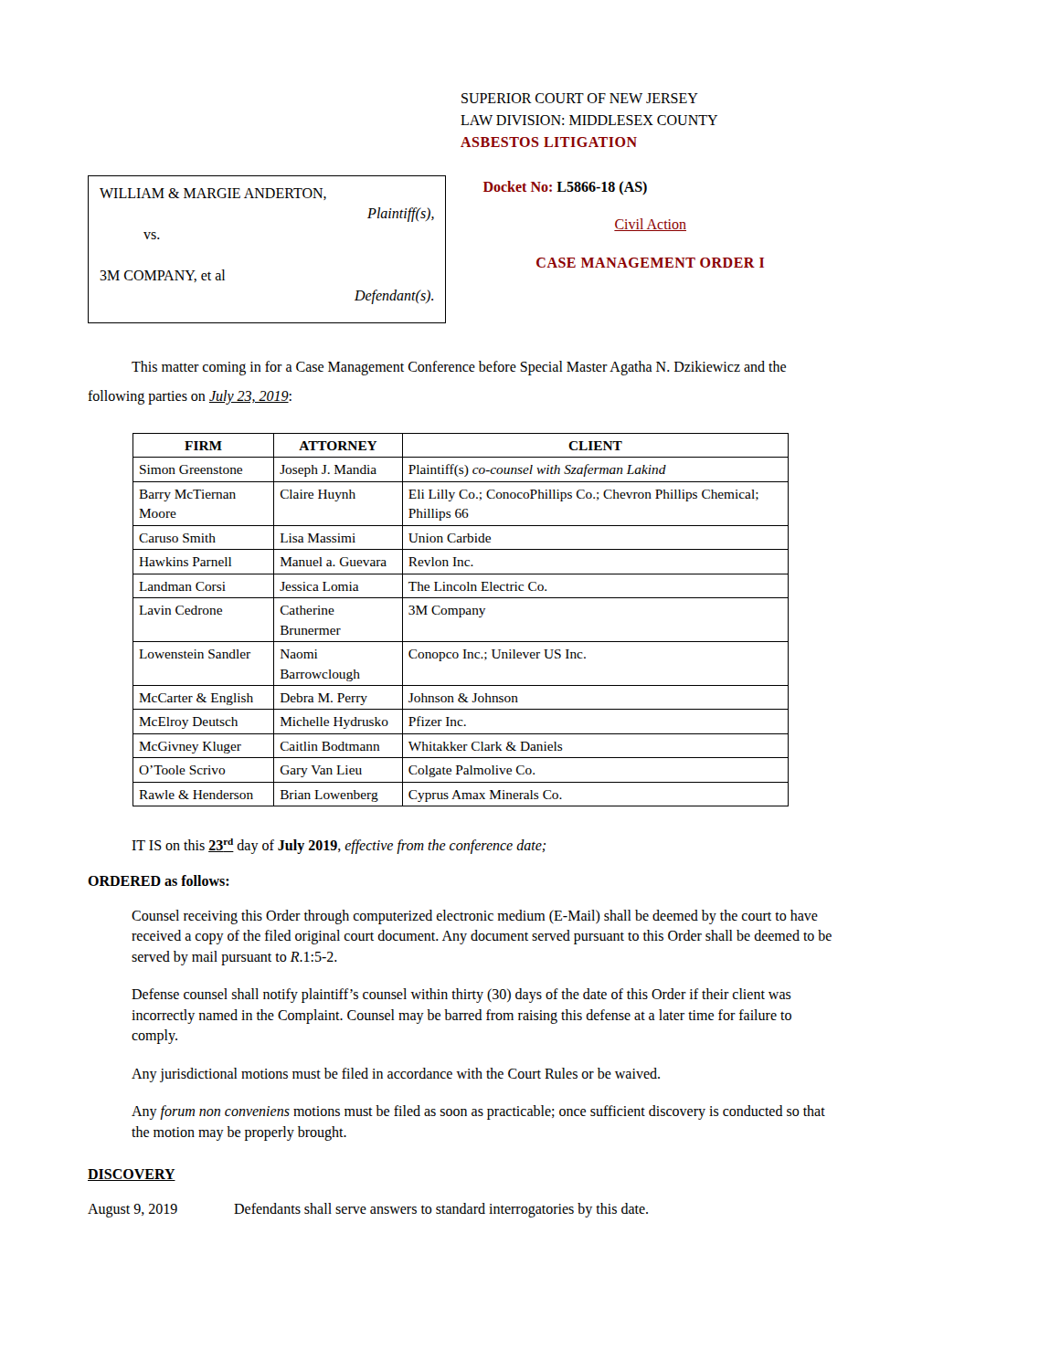SUPERIOR COURT OF NEW JERSEY
LAW DIVISION: MIDDLESEX COUNTY
ASBESTOS LITIGATION
| WILLIAM & MARGIE ANDERTON, Plaintiff(s), vs. 3M COMPANY, et al Defendant(s). | Docket No: L5866-18 (AS) Civil Action CASE MANAGEMENT ORDER I |
This matter coming in for a Case Management Conference before Special Master Agatha N. Dzikiewicz and the following parties on July 23, 2019:
| FIRM | ATTORNEY | CLIENT |
| --- | --- | --- |
| Simon Greenstone | Joseph J. Mandia | Plaintiff(s) co-counsel with Szaferman Lakind |
| Barry McTiernan Moore | Claire Huynh | Eli Lilly Co.; ConocoPhillips Co.; Chevron Phillips Chemical; Phillips 66 |
| Caruso Smith | Lisa Massimi | Union Carbide |
| Hawkins Parnell | Manuel a. Guevara | Revlon Inc. |
| Landman Corsi | Jessica Lomia | The Lincoln Electric Co. |
| Lavin Cedrone | Catherine Brunermer | 3M Company |
| Lowenstein Sandler | Naomi Barrowclough | Conopco Inc.; Unilever US Inc. |
| McCarter & English | Debra M. Perry | Johnson & Johnson |
| McElroy Deutsch | Michelle Hydrusko | Pfizer Inc. |
| McGivney Kluger | Caitlin Bodtmann | Whitakker Clark & Daniels |
| O’Toole Scrivo | Gary Van Lieu | Colgate Palmolive Co. |
| Rawle & Henderson | Brian Lowenberg | Cyprus Amax Minerals Co. |
IT IS on this 23rd day of July 2019, effective from the conference date;
ORDERED as follows:
Counsel receiving this Order through computerized electronic medium (E-Mail) shall be deemed by the court to have received a copy of the filed original court document. Any document served pursuant to this Order shall be deemed to be served by mail pursuant to R.1:5-2.
Defense counsel shall notify plaintiff’s counsel within thirty (30) days of the date of this Order if their client was incorrectly named in the Complaint. Counsel may be barred from raising this defense at a later time for failure to comply.
Any jurisdictional motions must be filed in accordance with the Court Rules or be waived.
Any forum non conveniens motions must be filed as soon as practicable; once sufficient discovery is conducted so that the motion may be properly brought.
DISCOVERY
August 9, 2019
Defendants shall serve answers to standard interrogatories by this date.